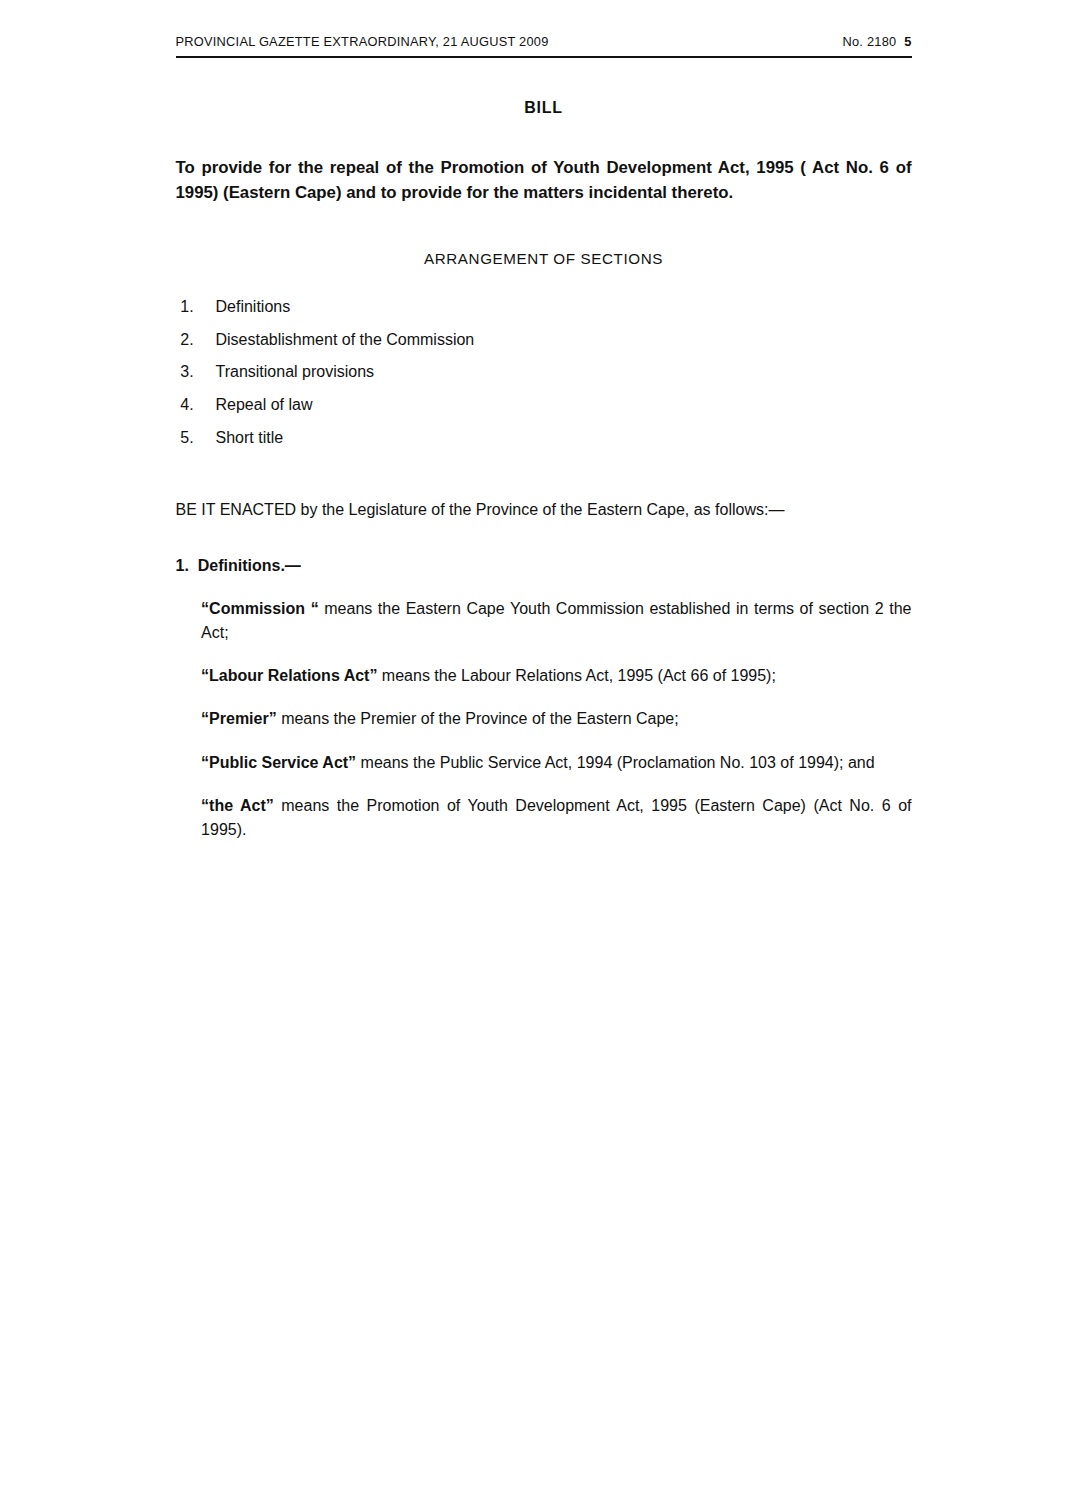PROVINCIAL GAZETTE EXTRAORDINARY, 21 AUGUST 2009 No. 21805
BILL
To provide for the repeal of the Promotion of Youth Development Act, 1995 ( Act No. 6 of 1995) (Eastern Cape) and to provide for the matters incidental thereto.
ARRANGEMENT OF SECTIONS
Definitions
Disestablishment of the Commission
Transitional provisions
Repeal of law
Short title
BE IT ENACTED by the Legislature of the Province of the Eastern Cape, as follows:—
1. Definitions.—
“Commission “
means the Eastern Cape Youth Commission established in terms of section 2 the Act;
“Labour Relations Act”
means the Labour Relations Act, 1995 (Act 66 of 1995);
“Premier”
means the Premier of the Province of the Eastern Cape;
“Public Service Act”
means the Public Service Act, 1994 (Proclamation No. 103 of 1994); and
“the Act”
means the Promotion of Youth Development Act, 1995 (Eastern Cape) (Act No. 6 of 1995).